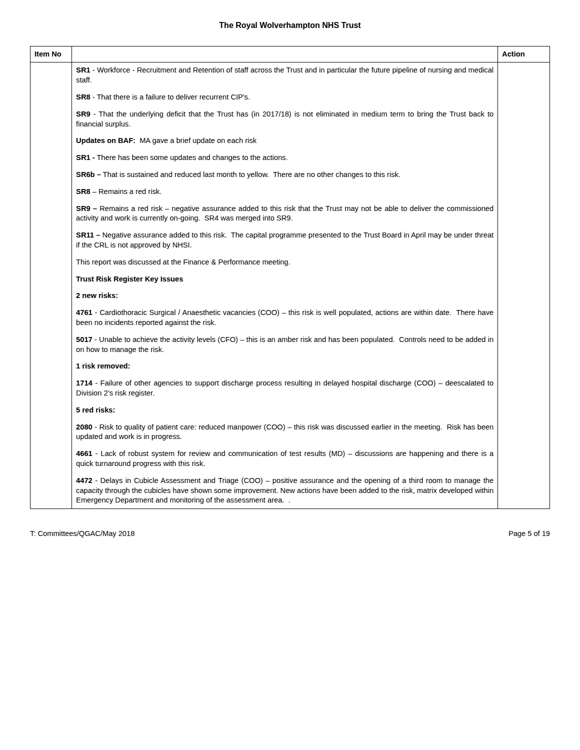The Royal Wolverhampton NHS Trust
| Item No | | Action |
| --- | --- | --- |
| | SR1 - Workforce - Recruitment and Retention of staff across the Trust and in particular the future pipeline of nursing and medical staff. SR8 - That there is a failure to deliver recurrent CIP's. SR9 - That the underlying deficit that the Trust has (in 2017/18) is not eliminated in medium term to bring the Trust back to financial surplus. Updates on BAF: MA gave a brief update on each risk SR1 - There has been some updates and changes to the actions. SR6b – That is sustained and reduced last month to yellow. There are no other changes to this risk. SR8 – Remains a red risk. SR9 – Remains a red risk – negative assurance added to this risk that the Trust may not be able to deliver the commissioned activity and work is currently on-going. SR4 was merged into SR9. SR11 – Negative assurance added to this risk. The capital programme presented to the Trust Board in April may be under threat if the CRL is not approved by NHSI. This report was discussed at the Finance & Performance meeting. Trust Risk Register Key Issues 2 new risks: 4761 - Cardiothoracic Surgical / Anaesthetic vacancies (COO) – this risk is well populated, actions are within date. There have been no incidents reported against the risk. 5017 - Unable to achieve the activity levels (CFO) – this is an amber risk and has been populated. Controls need to be added in on how to manage the risk. 1 risk removed: 1714 - Failure of other agencies to support discharge process resulting in delayed hospital discharge (COO) – deescalated to Division 2’s risk register. 5 red risks: 2080 - Risk to quality of patient care: reduced manpower (COO) – this risk was discussed earlier in the meeting. Risk has been updated and work is in progress. 4661 - Lack of robust system for review and communication of test results (MD) – discussions are happening and there is a quick turnaround progress with this risk. 4472 - Delays in Cubicle Assessment and Triage (COO) – positive assurance and the opening of a third room to manage the capacity through the cubicles have shown some improvement. New actions have been added to the risk, matrix developed within Emergency Department and monitoring of the assessment area. . | |
T: Committees/QGAC/May 2018 Page 5 of 19